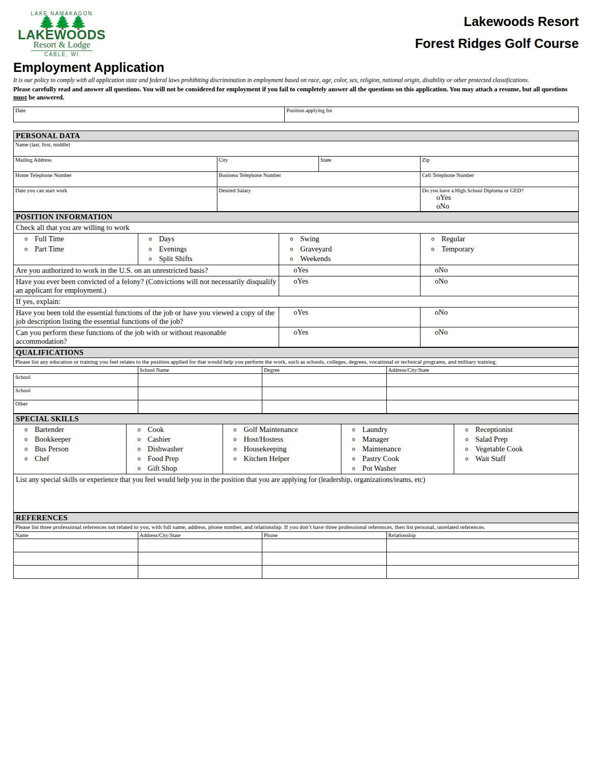LAKE NAMAKAGON
🌲🌲🌲
LAKEWOODS
Resort & Lodge
CABLE, WI
Lakewoods Resort
Forest Ridges Golf Course
Employment Application
It is our policy to comply with all application state and federal laws prohibiting discrimination in employment based on race, age, color, sex, religion, national origin, disability or other protected classifications.
Please carefully read and answer all questions. You will not be considered for employment if you fail to completely answer all the questions on this application. You may attach a resume, but all questions must be answered.
| Date | Position applying for |
| PERSONAL DATA |
| Name (last, first, middle) |
| Mailing Address | City | State | Zip |
| Home Telephone Number | Business Telephone Number | Cell Telephone Number |
| Date you can start work | Desired Salary | Do you have a High School Diploma or GED? o Yes o No |
| POSITION INFORMATION |
| Check all that you are willing to work |
| Full Time Part Time | Days Evenings Split Shifts | Swing Graveyard Weekends | Regular Temporary |
| Are you authorized to work in the U.S. on an unrestricted basis? | o Yes | o No |
| Have you ever been convicted of a felony? (Convictions will not necessarily disqualify an applicant for employment.) | o Yes | o No |
| If yes, explain: |
| Have you been told the essential functions of the job or have you viewed a copy of the job description listing the essential functions of the job? | o Yes | o No |
| Can you perform these functions of the job with or without reasonable accommodation? | o Yes | o No |
| QUALIFICATIONS |
| Please list any education or training you feel relates to the position applied for that would help you perform the work, such as schools, colleges, degrees, vocational or technical programs, and military training. |
| | School Name | Degree | Address/City/State |
| School | | | |
| School | | | |
| Other | | | |
| SPECIAL SKILLS |
| Bartender Bookkeeper Bus Person Chef | Cook Cashier Dishwasher Food Prep Gift Shop | Golf Maintenance Host/Hostess Housekeeping Kitchen Helper | Laundry Manager Maintenance Pastry Cook Pot Washer | Receptionist Salad Prep Vegetable Cook Wait Staff |
| List any special skills or experience that you feel would help you in the position that you are applying for (leadership, organizations/teams, etc) |
| REFERENCES |
| Please list three professional references not related to you, with full name, address, phone number, and relationship. If you don’t have three professional references, then list personal, unrelated references. |
| Name | Address/City/State | Phone | Relationship |